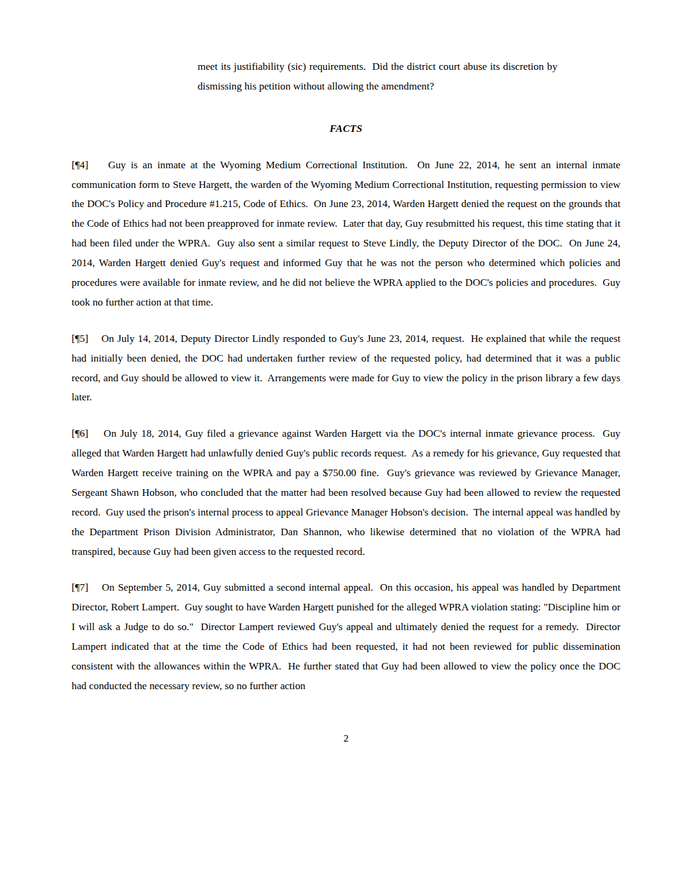meet its justifiability (sic) requirements. Did the district court abuse its discretion by dismissing his petition without allowing the amendment?
FACTS
[¶4] Guy is an inmate at the Wyoming Medium Correctional Institution. On June 22, 2014, he sent an internal inmate communication form to Steve Hargett, the warden of the Wyoming Medium Correctional Institution, requesting permission to view the DOC's Policy and Procedure #1.215, Code of Ethics. On June 23, 2014, Warden Hargett denied the request on the grounds that the Code of Ethics had not been preapproved for inmate review. Later that day, Guy resubmitted his request, this time stating that it had been filed under the WPRA. Guy also sent a similar request to Steve Lindly, the Deputy Director of the DOC. On June 24, 2014, Warden Hargett denied Guy's request and informed Guy that he was not the person who determined which policies and procedures were available for inmate review, and he did not believe the WPRA applied to the DOC's policies and procedures. Guy took no further action at that time.
[¶5] On July 14, 2014, Deputy Director Lindly responded to Guy's June 23, 2014, request. He explained that while the request had initially been denied, the DOC had undertaken further review of the requested policy, had determined that it was a public record, and Guy should be allowed to view it. Arrangements were made for Guy to view the policy in the prison library a few days later.
[¶6] On July 18, 2014, Guy filed a grievance against Warden Hargett via the DOC's internal inmate grievance process. Guy alleged that Warden Hargett had unlawfully denied Guy's public records request. As a remedy for his grievance, Guy requested that Warden Hargett receive training on the WPRA and pay a $750.00 fine. Guy's grievance was reviewed by Grievance Manager, Sergeant Shawn Hobson, who concluded that the matter had been resolved because Guy had been allowed to review the requested record. Guy used the prison's internal process to appeal Grievance Manager Hobson's decision. The internal appeal was handled by the Department Prison Division Administrator, Dan Shannon, who likewise determined that no violation of the WPRA had transpired, because Guy had been given access to the requested record.
[¶7] On September 5, 2014, Guy submitted a second internal appeal. On this occasion, his appeal was handled by Department Director, Robert Lampert. Guy sought to have Warden Hargett punished for the alleged WPRA violation stating: "Discipline him or I will ask a Judge to do so." Director Lampert reviewed Guy's appeal and ultimately denied the request for a remedy. Director Lampert indicated that at the time the Code of Ethics had been requested, it had not been reviewed for public dissemination consistent with the allowances within the WPRA. He further stated that Guy had been allowed to view the policy once the DOC had conducted the necessary review, so no further action
2